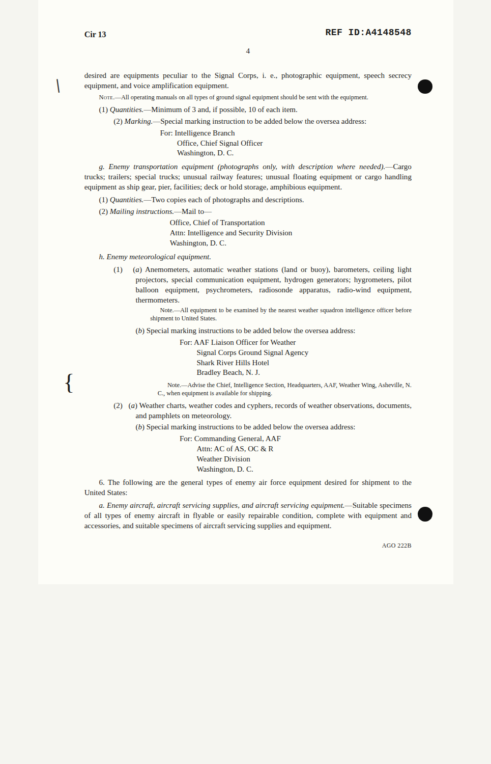❘
{
REF ID:A4148548
Cir 13
4
desired are equipments peculiar to the Signal Corps, i. e., photographic equipment, speech secrecy equipment, and voice amplification equipment.
Note.—All operating manuals on all types of ground signal equipment should be sent with the equipment.
(1) Quantities.—Minimum of 3 and, if possible, 10 of each item.
(2) Marking.—Special marking instruction to be added below the oversea address:
For: Intelligence Branch Office, Chief Signal Officer Washington, D. C.
g. Enemy transportation equipment (photographs only, with description where needed).—Cargo trucks; trailers; special trucks; unusual railway features; unusual floating equipment or cargo handling equipment as ship gear, pier, facilities; deck or hold storage, amphibious equipment.
(1) Quantities.—Two copies each of photographs and descriptions.
(2) Mailing instructions.—Mail to—
Office, Chief of Transportation Attn: Intelligence and Security Division Washington, D. C.
h. Enemy meteorological equipment.
(1) (a) Anemometers, automatic weather stations (land or buoy), barometers, ceiling light projectors, special communication equipment, hydrogen generators; hygrometers, pilot balloon equipment, psychrometers, radiosonde apparatus, radio-wind equipment, thermometers.
Note.—All equipment to be examined by the nearest weather squadron intelligence officer before shipment to United States.
(b) Special marking instructions to be added below the oversea address:
For: AAF Liaison Officer for Weather Signal Corps Ground Signal Agency Shark River Hills Hotel Bradley Beach, N. J.
Note.—Advise the Chief, Intelligence Section, Headquarters, AAF, Weather Wing, Asheville, N. C., when equipment is available for shipping.
(2) (a) Weather charts, weather codes and cyphers, records of weather observations, documents, and pamphlets on meteorology.
(b) Special marking instructions to be added below the oversea address:
For: Commanding General, AAF Attn: AC of AS, OC & R Weather Division Washington, D. C.
6. The following are the general types of enemy air force equipment desired for shipment to the United States:
a. Enemy aircraft, aircraft servicing supplies, and aircraft servicing equipment.—Suitable specimens of all types of enemy aircraft in flyable or easily repairable condition, complete with equipment and accessories, and suitable specimens of aircraft servicing supplies and equipment.
AGO 222B